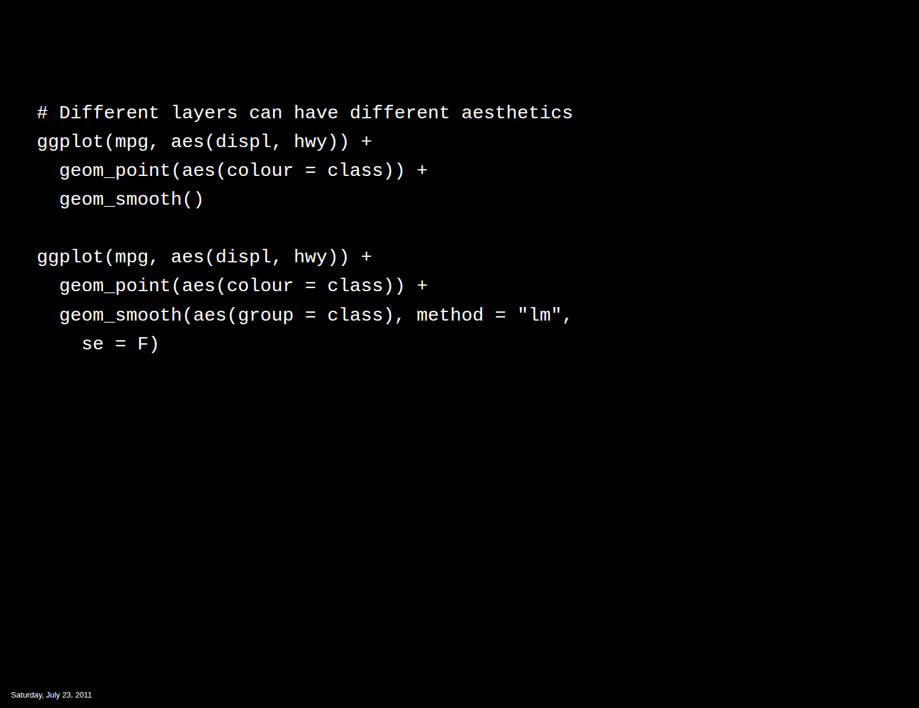# Different layers can have different aesthetics
ggplot(mpg, aes(displ, hwy)) +
  geom_point(aes(colour = class)) +
  geom_smooth()

ggplot(mpg, aes(displ, hwy)) +
  geom_point(aes(colour = class)) +
  geom_smooth(aes(group = class), method = "lm",
    se = F)
Saturday, July 23, 2011